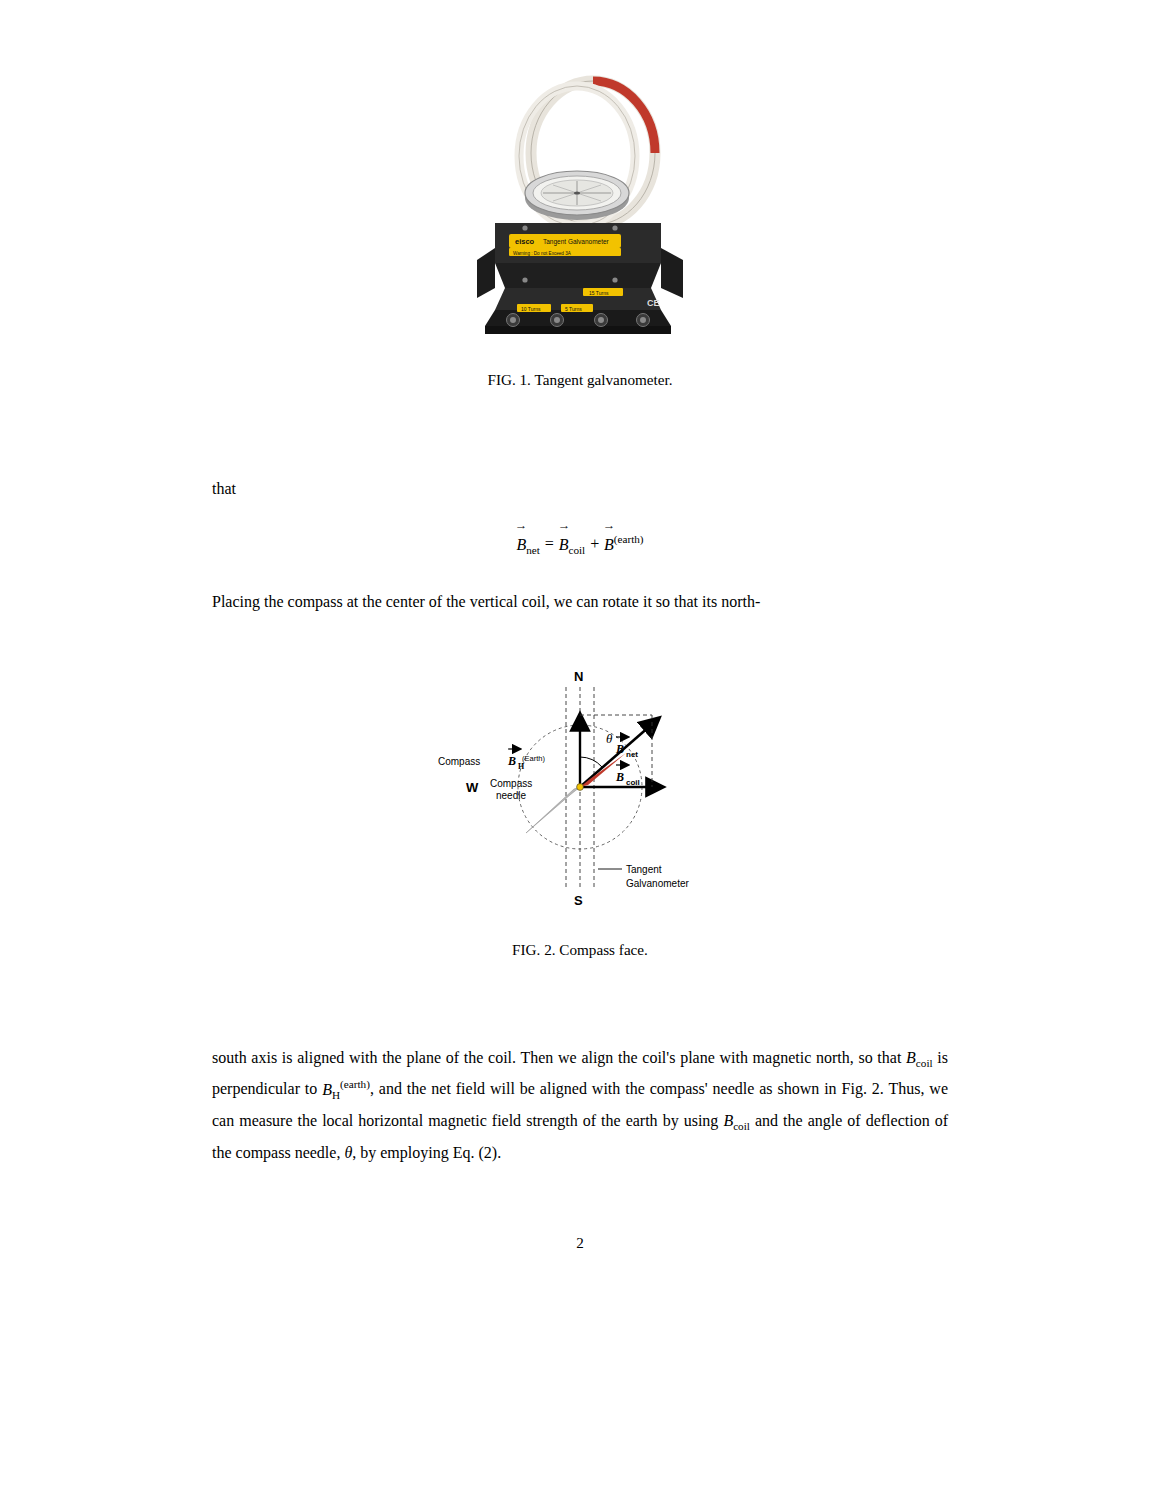eisco Tangent Galvanometer Warning : Do not Exceed 3A 15 Turns 10 Turns 5 Turns CE
FIG. 1. Tangent galvanometer.
that
Bnet = Bcoil + B(earth)
Placing the compass at the center of the vertical coil, we can rotate it so that its north-
N S W θ Compass B H (Earth) Compass needle B coil B net Tangent Galvanometer
FIG. 2. Compass face.
south axis is aligned with the plane of the coil. Then we align the coil's plane with magnetic north, so that Bcoil is perpendicular to BH(earth), and the net field will be aligned with the compass' needle as shown in Fig. 2. Thus, we can measure the local horizontal magnetic field strength of the earth by using Bcoil and the angle of deflection of the compass needle, θ, by employing Eq. (2).
2